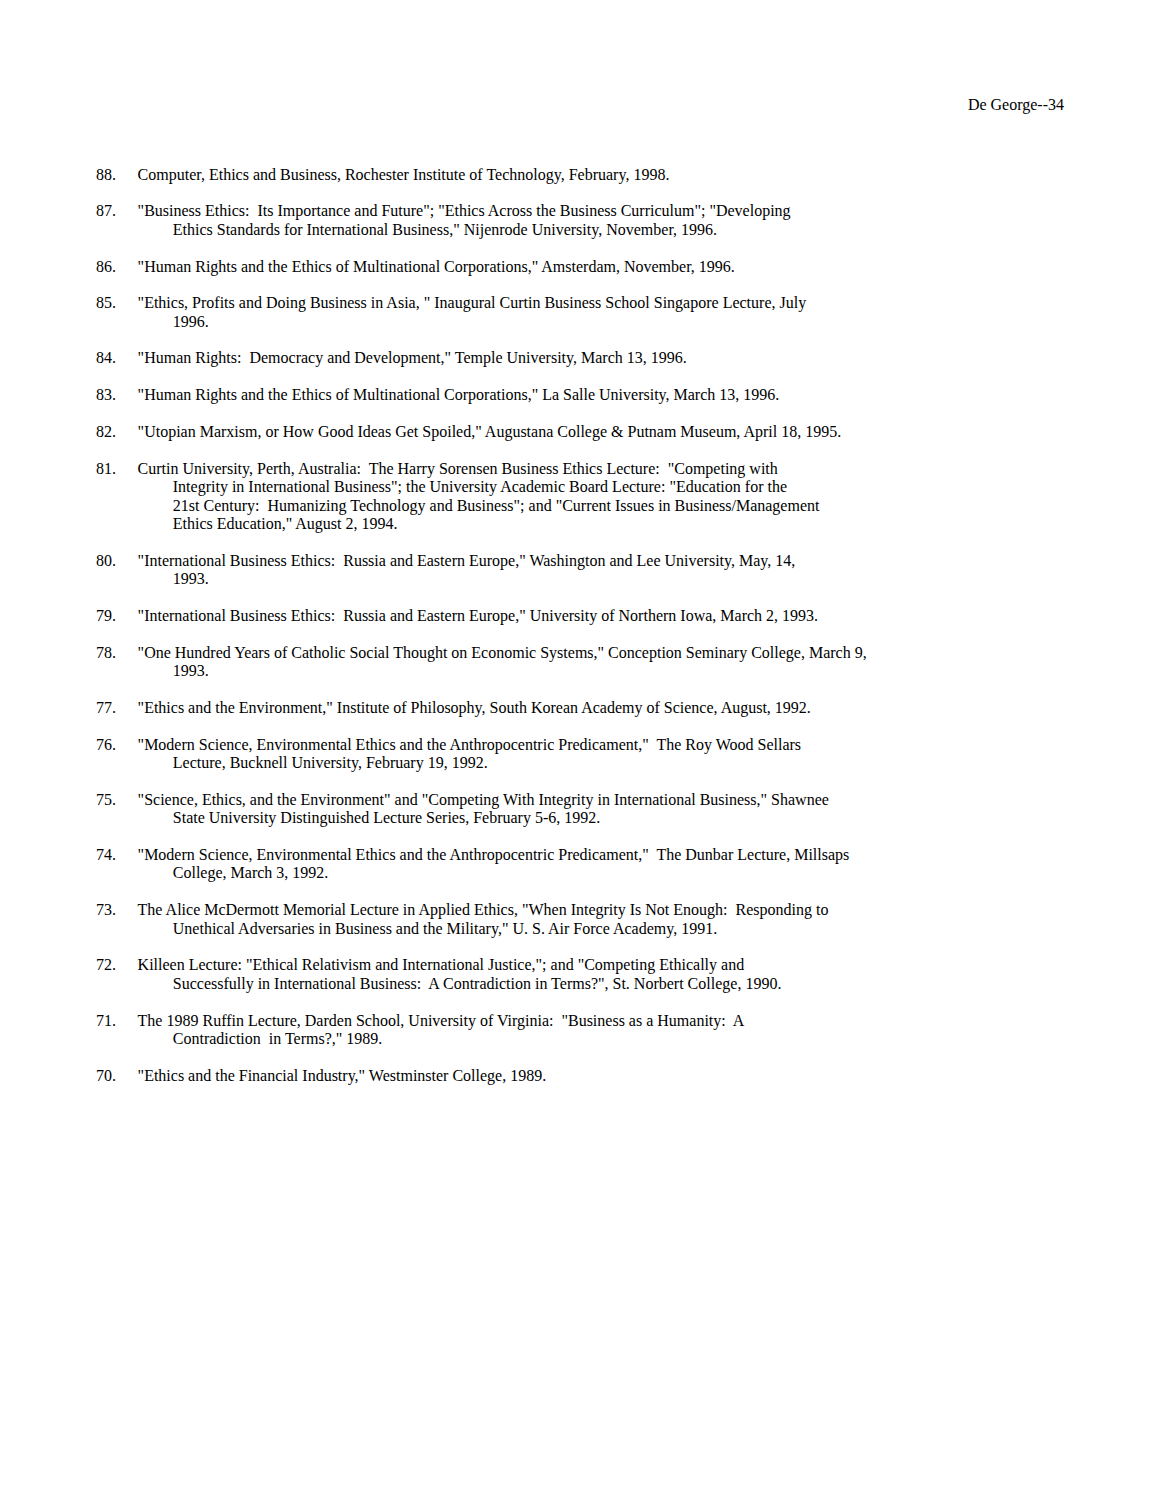De George--34
88. Computer, Ethics and Business,​ Rochester Institute of Technology, February, 1998.
87. "Business Ethics: Its Importance and Future"; "Ethics Across the Business Curriculum"; "Developing Ethics Standards for International Business," Nijenrode University, November, 1996.
86. "Human Rights and the Ethics of Multinational Corporations," Amsterdam, November, 1996.
85. "Ethics, Profits and Doing Business in Asia, " Inaugural Curtin Business School Singapore Lecture, July 1996.
84. "Human Rights: Democracy and Development," Temple University, March 13, 1996.
83. "Human Rights and the Ethics of Multinational Corporations," La Salle University, March 13, 1996.
82. "Utopian Marxism, or How Good Ideas Get Spoiled," Augustana College & Putnam Museum, April 18, 1995.
81. Curtin University, Perth, Australia: The Harry Sorensen Business Ethics Lecture: "Competing with Integrity in International Business"; the University Academic Board Lecture: "Education for the 21st Century: Humanizing Technology and Business"; and "Current Issues in Business/Management Ethics Education," August 2, 1994.
80. "International Business Ethics: Russia and Eastern Europe," Washington and Lee University, May, 14, 1993.
79. "International Business Ethics: Russia and Eastern Europe," University of Northern Iowa, March 2, 1993.
78. "One Hundred Years of Catholic Social Thought on Economic Systems," Conception Seminary College, March 9, 1993.
77. "Ethics and the Environment," Institute of Philosophy, South Korean Academy of Science, August, 1992.
76. "Modern Science, Environmental Ethics and the Anthropocentric Predicament," The Roy Wood Sellars Lecture, Bucknell University, February 19, 1992.
75. "Science, Ethics, and the Environment" and "Competing With Integrity in International Business," Shawnee State University Distinguished Lecture Series, February 5-6, 1992.
74. "Modern Science, Environmental Ethics and the Anthropocentric Predicament," The Dunbar Lecture, Millsaps College, March 3, 1992.
73. The Alice McDermott Memorial Lecture in Applied Ethics, "When Integrity Is Not Enough: Responding to Unethical Adversaries in Business and the Military," U. S. Air Force Academy, 1991.
72. Killeen Lecture: "Ethical Relativism and International Justice,"; and "Competing Ethically and Successfully in International Business: A Contradiction in Terms?", St. Norbert College, 1990.
71. The 1989 Ruffin Lecture, Darden School, University of Virginia: "Business as a Humanity: A Contradiction in Terms?," 1989.
70. "Ethics and the Financial Industry," Westminster College, 1989.